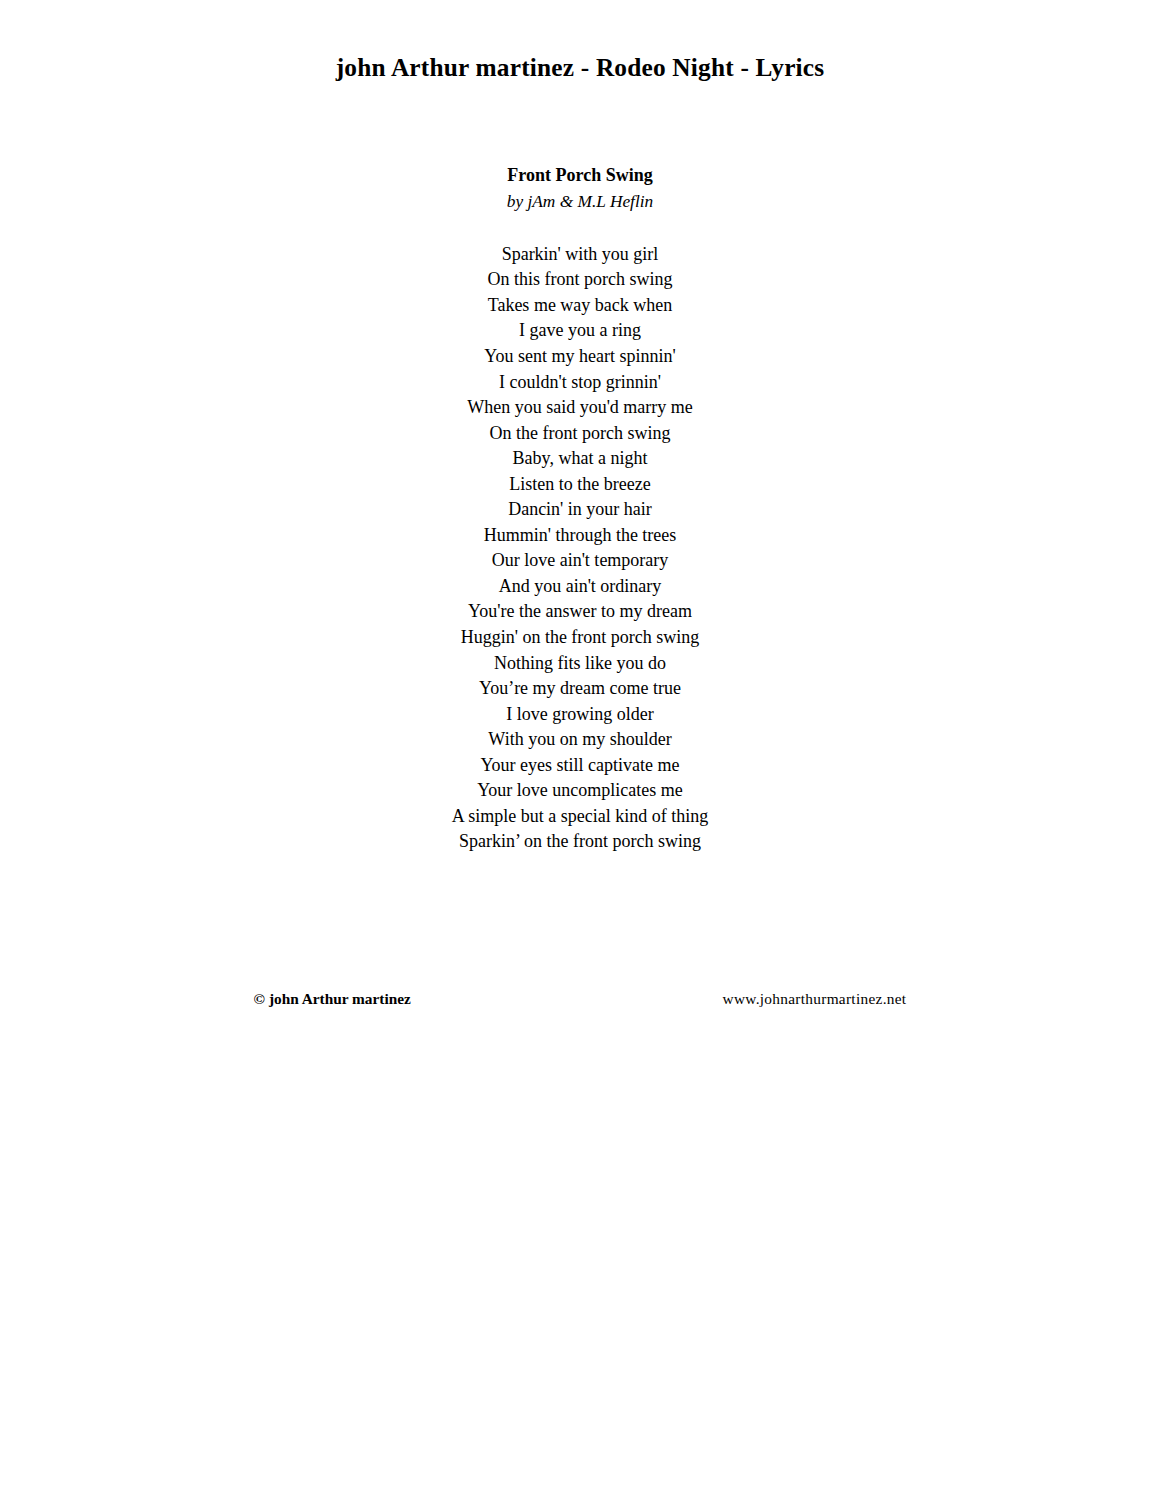john Arthur martinez - Rodeo Night - Lyrics
Front Porch Swing
by jAm & M.L Heflin
Sparkin' with you girl
On this front porch swing
Takes me way back when
I gave you a ring
You sent my heart spinnin'
I couldn't stop grinnin'
When you said you'd marry me
On the front porch swing
Baby, what a night
Listen to the breeze
Dancin' in your hair
Hummin' through the trees
Our love ain't temporary
And you ain't ordinary
You're the answer to my dream
Huggin' on the front porch swing
Nothing fits like you do
You’re my dream come true
I love growing older
With you on my shoulder
Your eyes still captivate me
Your love uncomplicates me
A simple but a special kind of thing
Sparkin’ on the front porch swing
© john Arthur martinez
www.johnarthurmartinez.net